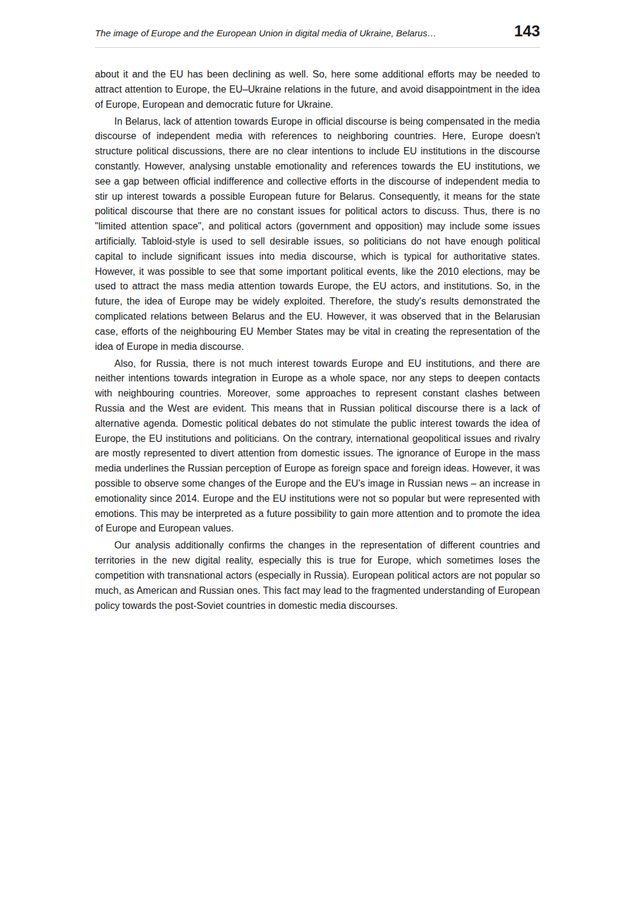The image of Europe and the European Union in digital media of Ukraine, Belarus… 143
about it and the EU has been declining as well. So, here some additional efforts may be needed to attract attention to Europe, the EU–Ukraine relations in the future, and avoid disappointment in the idea of Europe, European and democratic future for Ukraine.
In Belarus, lack of attention towards Europe in official discourse is being compensated in the media discourse of independent media with references to neighboring countries. Here, Europe doesn't structure political discussions, there are no clear intentions to include EU institutions in the discourse constantly. However, analysing unstable emotionality and references towards the EU institutions, we see a gap between official indifference and collective efforts in the discourse of independent media to stir up interest towards a possible European future for Belarus. Consequently, it means for the state political discourse that there are no constant issues for political actors to discuss. Thus, there is no "limited attention space", and political actors (government and opposition) may include some issues artificially. Tabloid-style is used to sell desirable issues, so politicians do not have enough political capital to include significant issues into media discourse, which is typical for authoritative states. However, it was possible to see that some important political events, like the 2010 elections, may be used to attract the mass media attention towards Europe, the EU actors, and institutions. So, in the future, the idea of Europe may be widely exploited. Therefore, the study's results demonstrated the complicated relations between Belarus and the EU. However, it was observed that in the Belarusian case, efforts of the neighbouring EU Member States may be vital in creating the representation of the idea of Europe in media discourse.
Also, for Russia, there is not much interest towards Europe and EU institutions, and there are neither intentions towards integration in Europe as a whole space, nor any steps to deepen contacts with neighbouring countries. Moreover, some approaches to represent constant clashes between Russia and the West are evident. This means that in Russian political discourse there is a lack of alternative agenda. Domestic political debates do not stimulate the public interest towards the idea of Europe, the EU institutions and politicians. On the contrary, international geopolitical issues and rivalry are mostly represented to divert attention from domestic issues. The ignorance of Europe in the mass media underlines the Russian perception of Europe as foreign space and foreign ideas. However, it was possible to observe some changes of the Europe and the EU's image in Russian news – an increase in emotionality since 2014. Europe and the EU institutions were not so popular but were represented with emotions. This may be interpreted as a future possibility to gain more attention and to promote the idea of Europe and European values.
Our analysis additionally confirms the changes in the representation of different countries and territories in the new digital reality, especially this is true for Europe, which sometimes loses the competition with transnational actors (especially in Russia). European political actors are not popular so much, as American and Russian ones. This fact may lead to the fragmented understanding of European policy towards the post-Soviet countries in domestic media discourses.